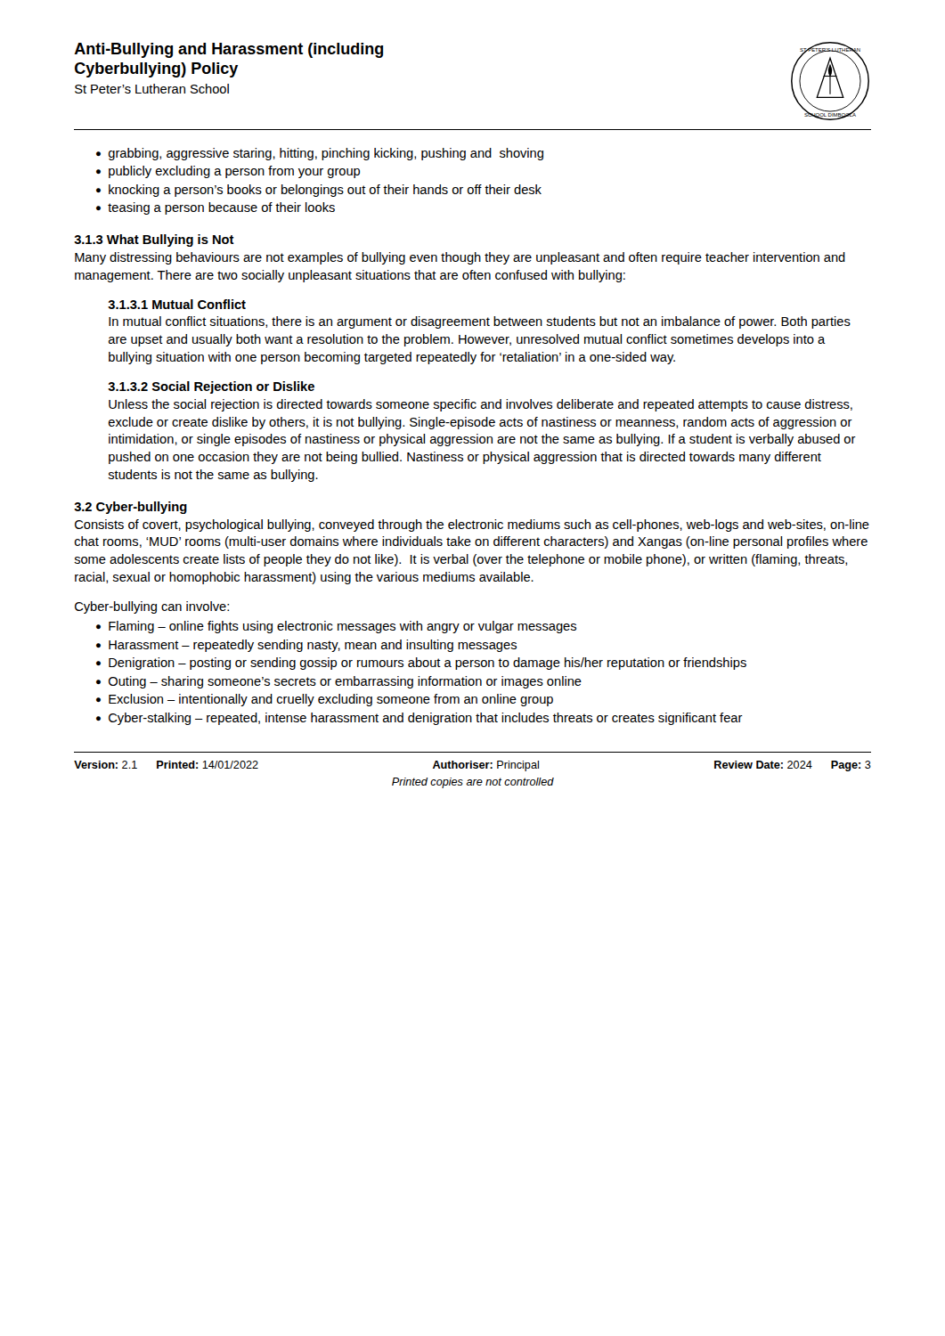Anti-Bullying and Harassment (including
Cyberbullying) Policy
St Peter’s Lutheran School
ST PETER'S LUTHERAN SCHOOL DIMBOOLA
grabbing, aggressive staring, hitting, pinching kicking, pushing and shoving
publicly excluding a person from your group
knocking a person’s books or belongings out of their hands or off their desk
teasing a person because of their looks
3.1.3 What Bullying is Not
Many distressing behaviours are not examples of bullying even though they are unpleasant and often require teacher intervention and management. There are two socially unpleasant situations that are often confused with bullying:
3.1.3.1 Mutual Conflict
In mutual conflict situations, there is an argument or disagreement between students but not an imbalance of power. Both parties are upset and usually both want a resolution to the problem. However, unresolved mutual conflict sometimes develops into a bullying situation with one person becoming targeted repeatedly for ‘retaliation’ in a one-sided way.
3.1.3.2 Social Rejection or Dislike
Unless the social rejection is directed towards someone specific and involves deliberate and repeated attempts to cause distress, exclude or create dislike by others, it is not bullying. Single-episode acts of nastiness or meanness, random acts of aggression or intimidation, or single episodes of nastiness or physical aggression are not the same as bullying. If a student is verbally abused or pushed on one occasion they are not being bullied. Nastiness or physical aggression that is directed towards many different students is not the same as bullying.
3.2 Cyber-bullying
Consists of covert, psychological bullying, conveyed through the electronic mediums such as cell-phones, web-logs and web-sites, on-line chat rooms, ‘MUD’ rooms (multi-user domains where individuals take on different characters) and Xangas (on-line personal profiles where some adolescents create lists of people they do not like). It is verbal (over the telephone or mobile phone), or written (flaming, threats, racial, sexual or homophobic harassment) using the various mediums available.
Cyber-bullying can involve:
Flaming – online fights using electronic messages with angry or vulgar messages
Harassment – repeatedly sending nasty, mean and insulting messages
Denigration – posting or sending gossip or rumours about a person to damage his/her reputation or friendships
Outing – sharing someone’s secrets or embarrassing information or images online
Exclusion – intentionally and cruelly excluding someone from an online group
Cyber-stalking – repeated, intense harassment and denigration that includes threats or creates significant fear
Version: 2.1 Printed: 14/01/2022 Authoriser: Principal Review Date: 2024 Page: 3
Printed copies are not controlled